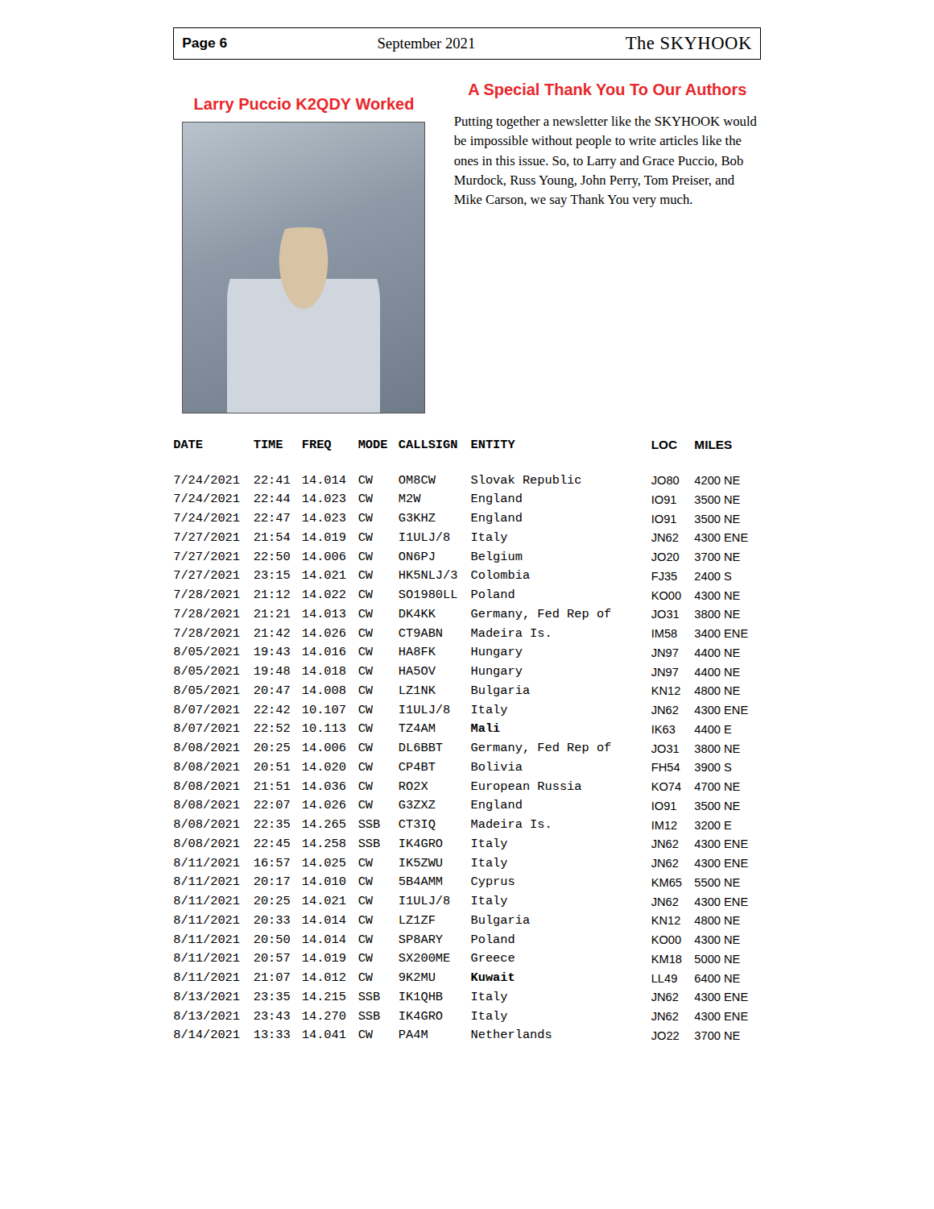Page 6
September 2021
The SKYHOOK
Larry Puccio K2QDY Worked
A Special Thank You To Our Authors
Putting together a newsletter like the SKYHOOK would be impossible without people to write articles like the ones in this issue. So, to Larry and Grace Puccio, Bob Murdock, Russ Young, John Perry, Tom Preiser, and Mike Carson, we say Thank You very much.
| DATE | TIME | FREQ | MODE | CALLSIGN | ENTITY | LOC | MILES |
| --- | --- | --- | --- | --- | --- | --- | --- |
| 7/24/2021 | 22:41 | 14.014 | CW | OM8CW | Slovak Republic | JO80 | 4200 NE |
| 7/24/2021 | 22:44 | 14.023 | CW | M2W | England | IO91 | 3500 NE |
| 7/24/2021 | 22:47 | 14.023 | CW | G3KHZ | England | IO91 | 3500 NE |
| 7/27/2021 | 21:54 | 14.019 | CW | I1ULJ/8 | Italy | JN62 | 4300 ENE |
| 7/27/2021 | 22:50 | 14.006 | CW | ON6PJ | Belgium | JO20 | 3700 NE |
| 7/27/2021 | 23:15 | 14.021 | CW | HK5NLJ/3 | Colombia | FJ35 | 2400 S |
| 7/28/2021 | 21:12 | 14.022 | CW | SO1980LL | Poland | KO00 | 4300 NE |
| 7/28/2021 | 21:21 | 14.013 | CW | DK4KK | Germany, Fed Rep of | JO31 | 3800 NE |
| 7/28/2021 | 21:42 | 14.026 | CW | CT9ABN | Madeira Is. | IM58 | 3400 ENE |
| 8/05/2021 | 19:43 | 14.016 | CW | HA8FK | Hungary | JN97 | 4400 NE |
| 8/05/2021 | 19:48 | 14.018 | CW | HA5OV | Hungary | JN97 | 4400 NE |
| 8/05/2021 | 20:47 | 14.008 | CW | LZ1NK | Bulgaria | KN12 | 4800 NE |
| 8/07/2021 | 22:42 | 10.107 | CW | I1ULJ/8 | Italy | JN62 | 4300 ENE |
| 8/07/2021 | 22:52 | 10.113 | CW | TZ4AM | Mali | IK63 | 4400 E |
| 8/08/2021 | 20:25 | 14.006 | CW | DL6BBT | Germany, Fed Rep of | JO31 | 3800 NE |
| 8/08/2021 | 20:51 | 14.020 | CW | CP4BT | Bolivia | FH54 | 3900 S |
| 8/08/2021 | 21:51 | 14.036 | CW | RO2X | European Russia | KO74 | 4700 NE |
| 8/08/2021 | 22:07 | 14.026 | CW | G3ZXZ | England | IO91 | 3500 NE |
| 8/08/2021 | 22:35 | 14.265 | SSB | CT3IQ | Madeira Is. | IM12 | 3200 E |
| 8/08/2021 | 22:45 | 14.258 | SSB | IK4GRO | Italy | JN62 | 4300 ENE |
| 8/11/2021 | 16:57 | 14.025 | CW | IK5ZWU | Italy | JN62 | 4300 ENE |
| 8/11/2021 | 20:17 | 14.010 | CW | 5B4AMM | Cyprus | KM65 | 5500 NE |
| 8/11/2021 | 20:25 | 14.021 | CW | I1ULJ/8 | Italy | JN62 | 4300 ENE |
| 8/11/2021 | 20:33 | 14.014 | CW | LZ1ZF | Bulgaria | KN12 | 4800 NE |
| 8/11/2021 | 20:50 | 14.014 | CW | SP8ARY | Poland | KO00 | 4300 NE |
| 8/11/2021 | 20:57 | 14.019 | CW | SX200ME | Greece | KM18 | 5000 NE |
| 8/11/2021 | 21:07 | 14.012 | CW | 9K2MU | Kuwait | LL49 | 6400 NE |
| 8/13/2021 | 23:35 | 14.215 | SSB | IK1QHB | Italy | JN62 | 4300 ENE |
| 8/13/2021 | 23:43 | 14.270 | SSB | IK4GRO | Italy | JN62 | 4300 ENE |
| 8/14/2021 | 13:33 | 14.041 | CW | PA4M | Netherlands | JO22 | 3700 NE |